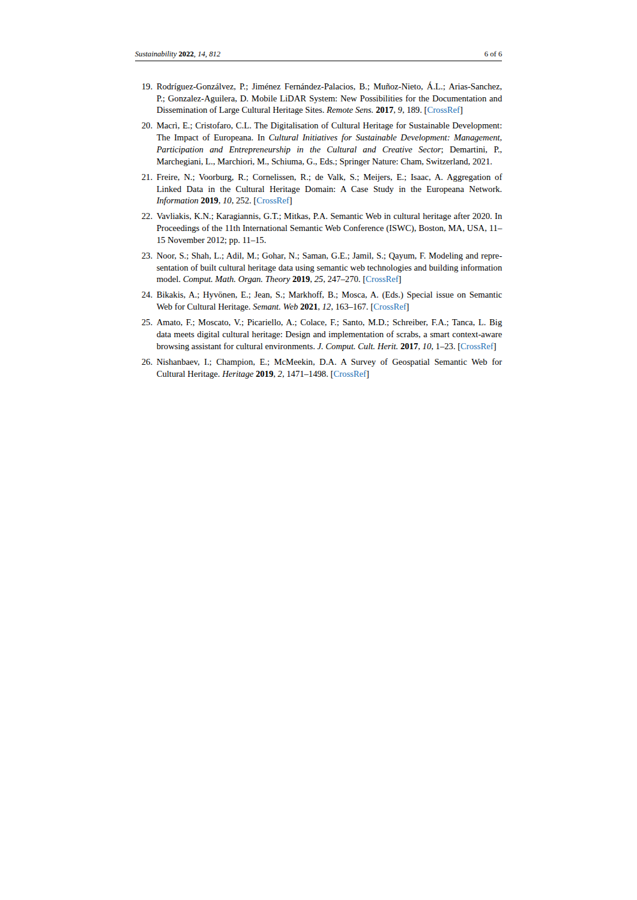Sustainability 2022, 14, 812 6 of 6
Rodríguez-Gonzálvez, P.; Jiménez Fernández-Palacios, B.; Muñoz-Nieto, Á.L.; Arias-Sanchez, P.; Gonzalez-Aguilera, D. Mobile LiDAR System: New Possibilities for the Documentation and Dissemination of Large Cultural Heritage Sites. Remote Sens. 2017, 9, 189. [CrossRef]
Macrì, E.; Cristofaro, C.L. The Digitalisation of Cultural Heritage for Sustainable Development: The Impact of Europeana. In Cultural Initiatives for Sustainable Development: Management, Participation and Entrepreneurship in the Cultural and Creative Sector; Demartini, P., Marchegiani, L., Marchiori, M., Schiuma, G., Eds.; Springer Nature: Cham, Switzerland, 2021.
Freire, N.; Voorburg, R.; Cornelissen, R.; de Valk, S.; Meijers, E.; Isaac, A. Aggregation of Linked Data in the Cultural Heritage Domain: A Case Study in the Europeana Network. Information 2019, 10, 252. [CrossRef]
Vavliakis, K.N.; Karagiannis, G.T.; Mitkas, P.A. Semantic Web in cultural heritage after 2020. In Proceedings of the 11th International Semantic Web Conference (ISWC), Boston, MA, USA, 11–15 November 2012; pp. 11–15.
Noor, S.; Shah, L.; Adil, M.; Gohar, N.; Saman, G.E.; Jamil, S.; Qayum, F. Modeling and representation of built cultural heritage data using semantic web technologies and building information model. Comput. Math. Organ. Theory 2019, 25, 247–270. [CrossRef]
Bikakis, A.; Hyvönen, E.; Jean, S.; Markhoff, B.; Mosca, A. (Eds.) Special issue on Semantic Web for Cultural Heritage. Semant. Web 2021, 12, 163–167. [CrossRef]
Amato, F.; Moscato, V.; Picariello, A.; Colace, F.; Santo, M.D.; Schreiber, F.A.; Tanca, L. Big data meets digital cultural heritage: Design and implementation of scrabs, a smart context-aware browsing assistant for cultural environments. J. Comput. Cult. Herit. 2017, 10, 1–23. [CrossRef]
Nishanbaev, I.; Champion, E.; McMeekin, D.A. A Survey of Geospatial Semantic Web for Cultural Heritage. Heritage 2019, 2, 1471–1498. [CrossRef]